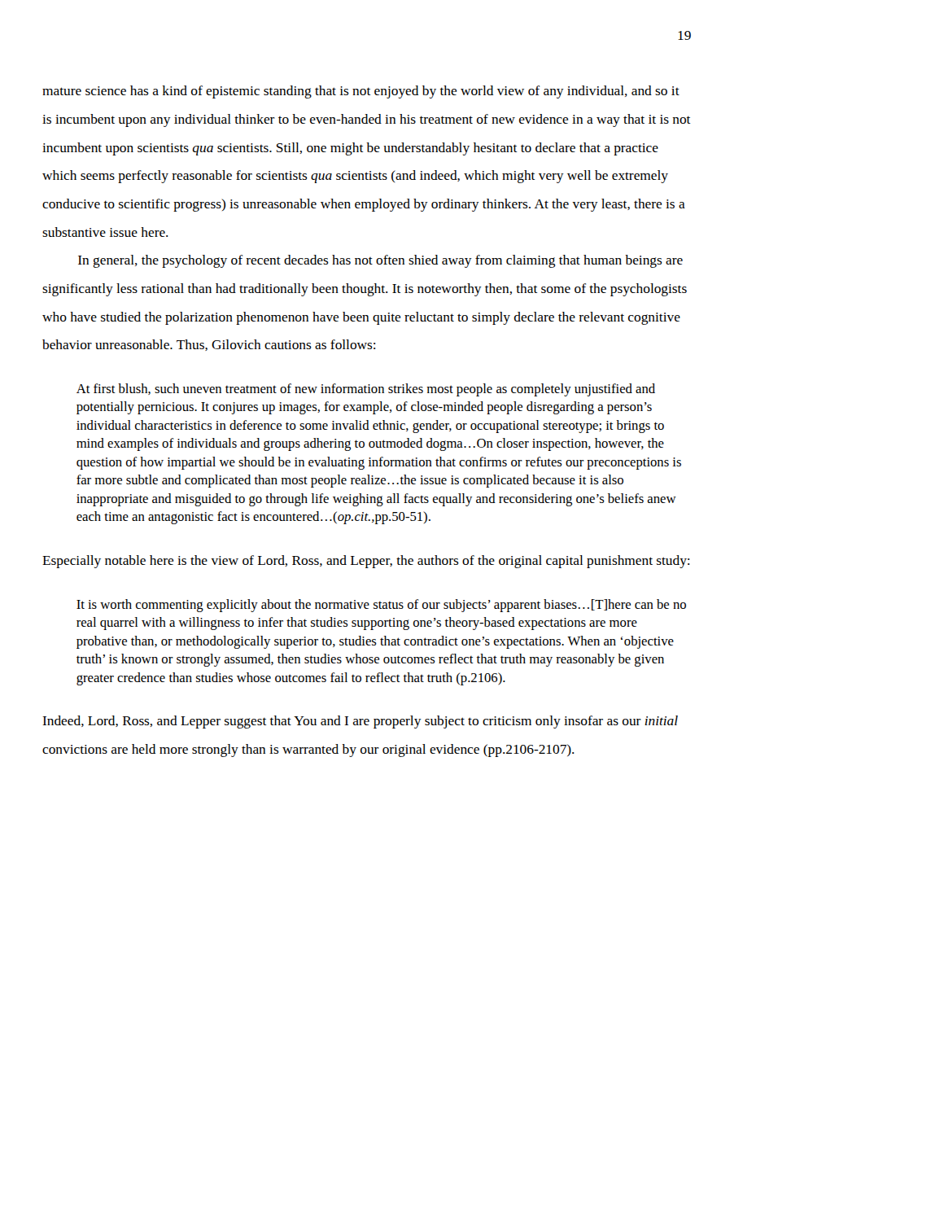19
mature science has a kind of epistemic standing that is not enjoyed by the world view of any individual, and so it is incumbent upon any individual thinker to be even-handed in his treatment of new evidence in a way that it is not incumbent upon scientists qua scientists. Still, one might be understandably hesitant to declare that a practice which seems perfectly reasonable for scientists qua scientists (and indeed, which might very well be extremely conducive to scientific progress) is unreasonable when employed by ordinary thinkers. At the very least, there is a substantive issue here.
In general, the psychology of recent decades has not often shied away from claiming that human beings are significantly less rational than had traditionally been thought. It is noteworthy then, that some of the psychologists who have studied the polarization phenomenon have been quite reluctant to simply declare the relevant cognitive behavior unreasonable. Thus, Gilovich cautions as follows:
At first blush, such uneven treatment of new information strikes most people as completely unjustified and potentially pernicious. It conjures up images, for example, of close-minded people disregarding a person’s individual characteristics in deference to some invalid ethnic, gender, or occupational stereotype; it brings to mind examples of individuals and groups adhering to outmoded dogma…On closer inspection, however, the question of how impartial we should be in evaluating information that confirms or refutes our preconceptions is far more subtle and complicated than most people realize…the issue is complicated because it is also inappropriate and misguided to go through life weighing all facts equally and reconsidering one’s beliefs anew each time an antagonistic fact is encountered…(op.cit., pp.50-51).
Especially notable here is the view of Lord, Ross, and Lepper, the authors of the original capital punishment study:
It is worth commenting explicitly about the normative status of our subjects’ apparent biases…[T]here can be no real quarrel with a willingness to infer that studies supporting one’s theory-based expectations are more probative than, or methodologically superior to, studies that contradict one’s expectations. When an ‘objective truth’ is known or strongly assumed, then studies whose outcomes reflect that truth may reasonably be given greater credence than studies whose outcomes fail to reflect that truth (p.2106).
Indeed, Lord, Ross, and Lepper suggest that You and I are properly subject to criticism only insofar as our initial convictions are held more strongly than is warranted by our original evidence (pp.2106-2107).